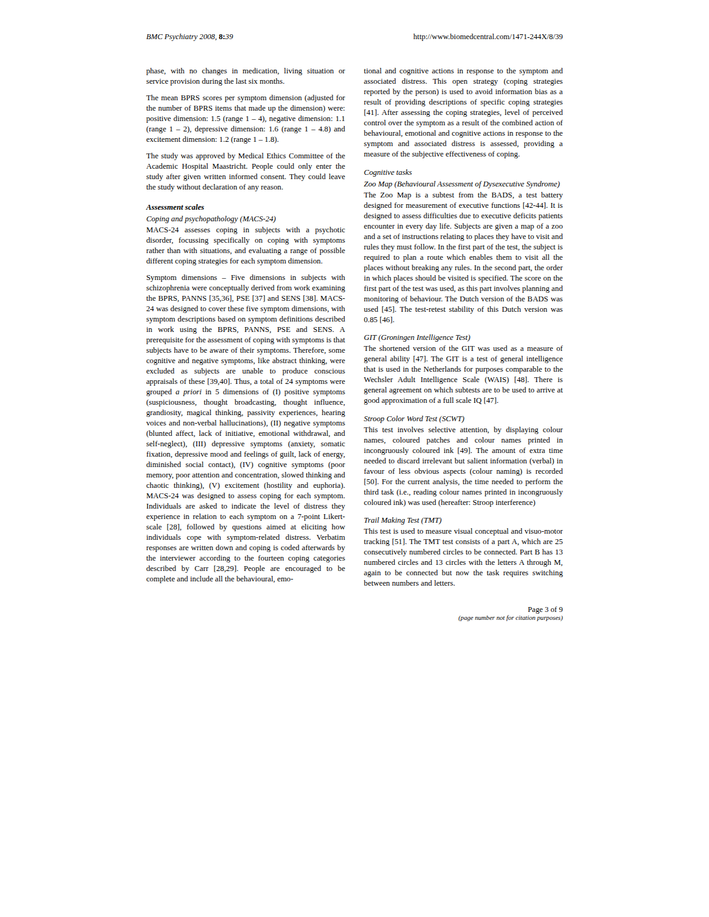BMC Psychiatry 2008, 8: 39
http://www.biomedcentral.com/1471-244X/8/39
phase, with no changes in medication, living situation or service provision during the last six months.
The mean BPRS scores per symptom dimension (adjusted for the number of BPRS items that made up the dimension) were: positive dimension: 1.5 (range 1 – 4), negative dimension: 1.1 (range 1 – 2), depressive dimension: 1.6 (range 1 – 4.8) and excitement dimension: 1.2 (range 1 – 1.8).
The study was approved by Medical Ethics Committee of the Academic Hospital Maastricht. People could only enter the study after given written informed consent. They could leave the study without declaration of any reason.
Assessment scales
Coping and psychopathology (MACS-24)
MACS-24 assesses coping in subjects with a psychotic disorder, focussing specifically on coping with symptoms rather than with situations, and evaluating a range of possible different coping strategies for each symptom dimension.
Symptom dimensions – Five dimensions in subjects with schizophrenia were conceptually derived from work examining the BPRS, PANNS [35,36], PSE [37] and SENS [38]. MACS-24 was designed to cover these five symptom dimensions, with symptom descriptions based on symptom definitions described in work using the BPRS, PANNS, PSE and SENS. A prerequisite for the assessment of coping with symptoms is that subjects have to be aware of their symptoms. Therefore, some cognitive and negative symptoms, like abstract thinking, were excluded as subjects are unable to produce conscious appraisals of these [39,40]. Thus, a total of 24 symptoms were grouped a priori in 5 dimensions of (I) positive symptoms (suspiciousness, thought broadcasting, thought influence, grandiosity, magical thinking, passivity experiences, hearing voices and non-verbal hallucinations), (II) negative symptoms (blunted affect, lack of initiative, emotional withdrawal, and self-neglect), (III) depressive symptoms (anxiety, somatic fixation, depressive mood and feelings of guilt, lack of energy, diminished social contact), (IV) cognitive symptoms (poor memory, poor attention and concentration, slowed thinking and chaotic thinking), (V) excitement (hostility and euphoria). MACS-24 was designed to assess coping for each symptom. Individuals are asked to indicate the level of distress they experience in relation to each symptom on a 7-point Likert-scale [28], followed by questions aimed at eliciting how individuals cope with symptom-related distress. Verbatim responses are written down and coping is coded afterwards by the interviewer according to the fourteen coping categories described by Carr [28,29]. People are encouraged to be complete and include all the behavioural, emo-
tional and cognitive actions in response to the symptom and associated distress. This open strategy (coping strategies reported by the person) is used to avoid information bias as a result of providing descriptions of specific coping strategies [41]. After assessing the coping strategies, level of perceived control over the symptom as a result of the combined action of behavioural, emotional and cognitive actions in response to the symptom and associated distress is assessed, providing a measure of the subjective effectiveness of coping.
Cognitive tasks
Zoo Map (Behavioural Assessment of Dysexecutive Syndrome)
The Zoo Map is a subtest from the BADS, a test battery designed for measurement of executive functions [42-44]. It is designed to assess difficulties due to executive deficits patients encounter in every day life. Subjects are given a map of a zoo and a set of instructions relating to places they have to visit and rules they must follow. In the first part of the test, the subject is required to plan a route which enables them to visit all the places without breaking any rules. In the second part, the order in which places should be visited is specified. The score on the first part of the test was used, as this part involves planning and monitoring of behaviour. The Dutch version of the BADS was used [45]. The test-retest stability of this Dutch version was 0.85 [46].
GIT (Groningen Intelligence Test)
The shortened version of the GIT was used as a measure of general ability [47]. The GIT is a test of general intelligence that is used in the Netherlands for purposes comparable to the Wechsler Adult Intelligence Scale (WAIS) [48]. There is general agreement on which subtests are to be used to arrive at good approximation of a full scale IQ [47].
Stroop Color Word Test (SCWT)
This test involves selective attention, by displaying colour names, coloured patches and colour names printed in incongruously coloured ink [49]. The amount of extra time needed to discard irrelevant but salient information (verbal) in favour of less obvious aspects (colour naming) is recorded [50]. For the current analysis, the time needed to perform the third task (i.e., reading colour names printed in incongruously coloured ink) was used (hereafter: Stroop interference)
Trail Making Test (TMT)
This test is used to measure visual conceptual and visuo-motor tracking [51]. The TMT test consists of a part A, which are 25 consecutively numbered circles to be connected. Part B has 13 numbered circles and 13 circles with the letters A through M, again to be connected but now the task requires switching between numbers and letters.
Page 3 of 9
(page number not for citation purposes)